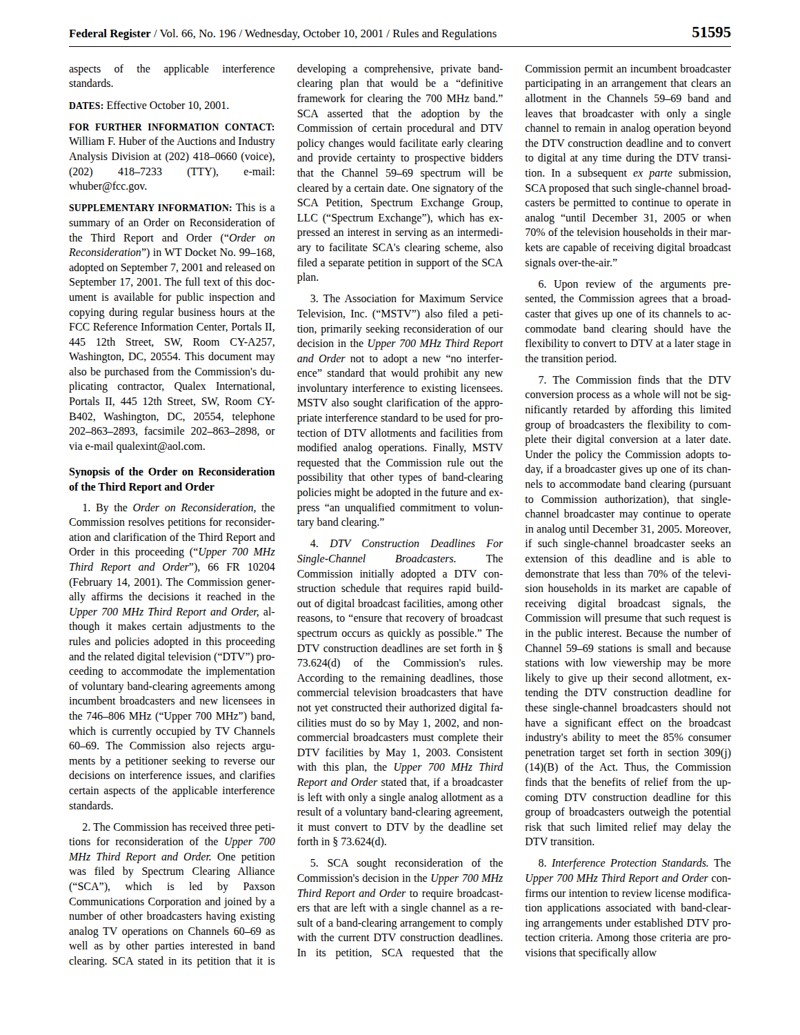Federal Register / Vol. 66, No. 196 / Wednesday, October 10, 2001 / Rules and Regulations
51595
aspects of the applicable interference standards.
Dates: Effective October 10, 2001.
For further information contact: William F. Huber of the Auctions and Industry Analysis Division at (202) 418–0660 (voice), (202) 418–7233 (TTY), e-mail: whuber@fcc.gov.
Supplementary information: This is a summary of an Order on Reconsideration of the Third Report and Order (“Order on Reconsideration”) in WT Docket No. 99–168, adopted on September 7, 2001 and released on September 17, 2001. The full text of this document is available for public inspection and copying during regular business hours at the FCC Reference Information Center, Portals II, 445 12th Street, SW, Room CY-A257, Washington, DC, 20554. This document may also be purchased from the Commission's duplicating contractor, Qualex International, Portals II, 445 12th Street, SW, Room CY-B402, Washington, DC, 20554, telephone 202–863–2893, facsimile 202–863–2898, or via e-mail qualexint@aol.com.
Synopsis of the Order on Reconsideration of the Third Report and Order
1. By the Order on Reconsideration, the Commission resolves petitions for reconsideration and clarification of the Third Report and Order in this proceeding (“Upper 700 MHz Third Report and Order”), 66 FR 10204 (February 14, 2001). The Commission generally affirms the decisions it reached in the Upper 700 MHz Third Report and Order, although it makes certain adjustments to the rules and policies adopted in this proceeding and the related digital television (“DTV”) proceeding to accommodate the implementation of voluntary band-clearing agreements among incumbent broadcasters and new licensees in the 746–806 MHz (“Upper 700 MHz”) band, which is currently occupied by TV Channels 60–69. The Commission also rejects arguments by a petitioner seeking to reverse our decisions on interference issues, and clarifies certain aspects of the applicable interference standards.
2. The Commission has received three petitions for reconsideration of the Upper 700 MHz Third Report and Order. One petition was filed by Spectrum Clearing Alliance (“SCA”), which is led by Paxson Communications Corporation and joined by a number of other broadcasters having existing analog TV operations on Channels 60–69 as well as by other parties interested in band clearing. SCA stated in its petition that it is developing a comprehensive, private band-clearing plan that would be a “definitive framework for clearing the 700 MHz band.” SCA asserted that the adoption by the Commission of certain procedural and DTV policy changes would facilitate early clearing and provide certainty to prospective bidders that the Channel 59–69 spectrum will be cleared by a certain date. One signatory of the SCA Petition, Spectrum Exchange Group, LLC (“Spectrum Exchange”), which has expressed an interest in serving as an intermediary to facilitate SCA's clearing scheme, also filed a separate petition in support of the SCA plan.
3. The Association for Maximum Service Television, Inc. (“MSTV”) also filed a petition, primarily seeking reconsideration of our decision in the Upper 700 MHz Third Report and Order not to adopt a new “no interference” standard that would prohibit any new involuntary interference to existing licensees. MSTV also sought clarification of the appropriate interference standard to be used for protection of DTV allotments and facilities from modified analog operations. Finally, MSTV requested that the Commission rule out the possibility that other types of band-clearing policies might be adopted in the future and express “an unqualified commitment to voluntary band clearing.”
4. DTV Construction Deadlines For Single-Channel Broadcasters. The Commission initially adopted a DTV construction schedule that requires rapid build-out of digital broadcast facilities, among other reasons, to “ensure that recovery of broadcast spectrum occurs as quickly as possible.” The DTV construction deadlines are set forth in § 73.624(d) of the Commission's rules. According to the remaining deadlines, those commercial television broadcasters that have not yet constructed their authorized digital facilities must do so by May 1, 2002, and noncommercial broadcasters must complete their DTV facilities by May 1, 2003. Consistent with this plan, the Upper 700 MHz Third Report and Order stated that, if a broadcaster is left with only a single analog allotment as a result of a voluntary band-clearing agreement, it must convert to DTV by the deadline set forth in § 73.624(d).
5. SCA sought reconsideration of the Commission's decision in the Upper 700 MHz Third Report and Order to require broadcasters that are left with a single channel as a result of a band-clearing arrangement to comply with the current DTV construction deadlines. In its petition, SCA requested that the Commission permit an incumbent broadcaster participating in an arrangement that clears an allotment in the Channels 59–69 band and leaves that broadcaster with only a single channel to remain in analog operation beyond the DTV construction deadline and to convert to digital at any time during the DTV transition. In a subsequent ex parte submission, SCA proposed that such single-channel broadcasters be permitted to continue to operate in analog “until December 31, 2005 or when 70% of the television households in their markets are capable of receiving digital broadcast signals over-the-air.”
6. Upon review of the arguments presented, the Commission agrees that a broadcaster that gives up one of its channels to accommodate band clearing should have the flexibility to convert to DTV at a later stage in the transition period.
7. The Commission finds that the DTV conversion process as a whole will not be significantly retarded by affording this limited group of broadcasters the flexibility to complete their digital conversion at a later date. Under the policy the Commission adopts today, if a broadcaster gives up one of its channels to accommodate band clearing (pursuant to Commission authorization), that single-channel broadcaster may continue to operate in analog until December 31, 2005. Moreover, if such single-channel broadcaster seeks an extension of this deadline and is able to demonstrate that less than 70% of the television households in its market are capable of receiving digital broadcast signals, the Commission will presume that such request is in the public interest. Because the number of Channel 59–69 stations is small and because stations with low viewership may be more likely to give up their second allotment, extending the DTV construction deadline for these single-channel broadcasters should not have a significant effect on the broadcast industry's ability to meet the 85% consumer penetration target set forth in section 309(j)(14)(B) of the Act. Thus, the Commission finds that the benefits of relief from the upcoming DTV construction deadline for this group of broadcasters outweigh the potential risk that such limited relief may delay the DTV transition.
8. Interference Protection Standards. The Upper 700 MHz Third Report and Order confirms our intention to review license modification applications associated with band-clearing arrangements under established DTV protection criteria. Among those criteria are provisions that specifically allow